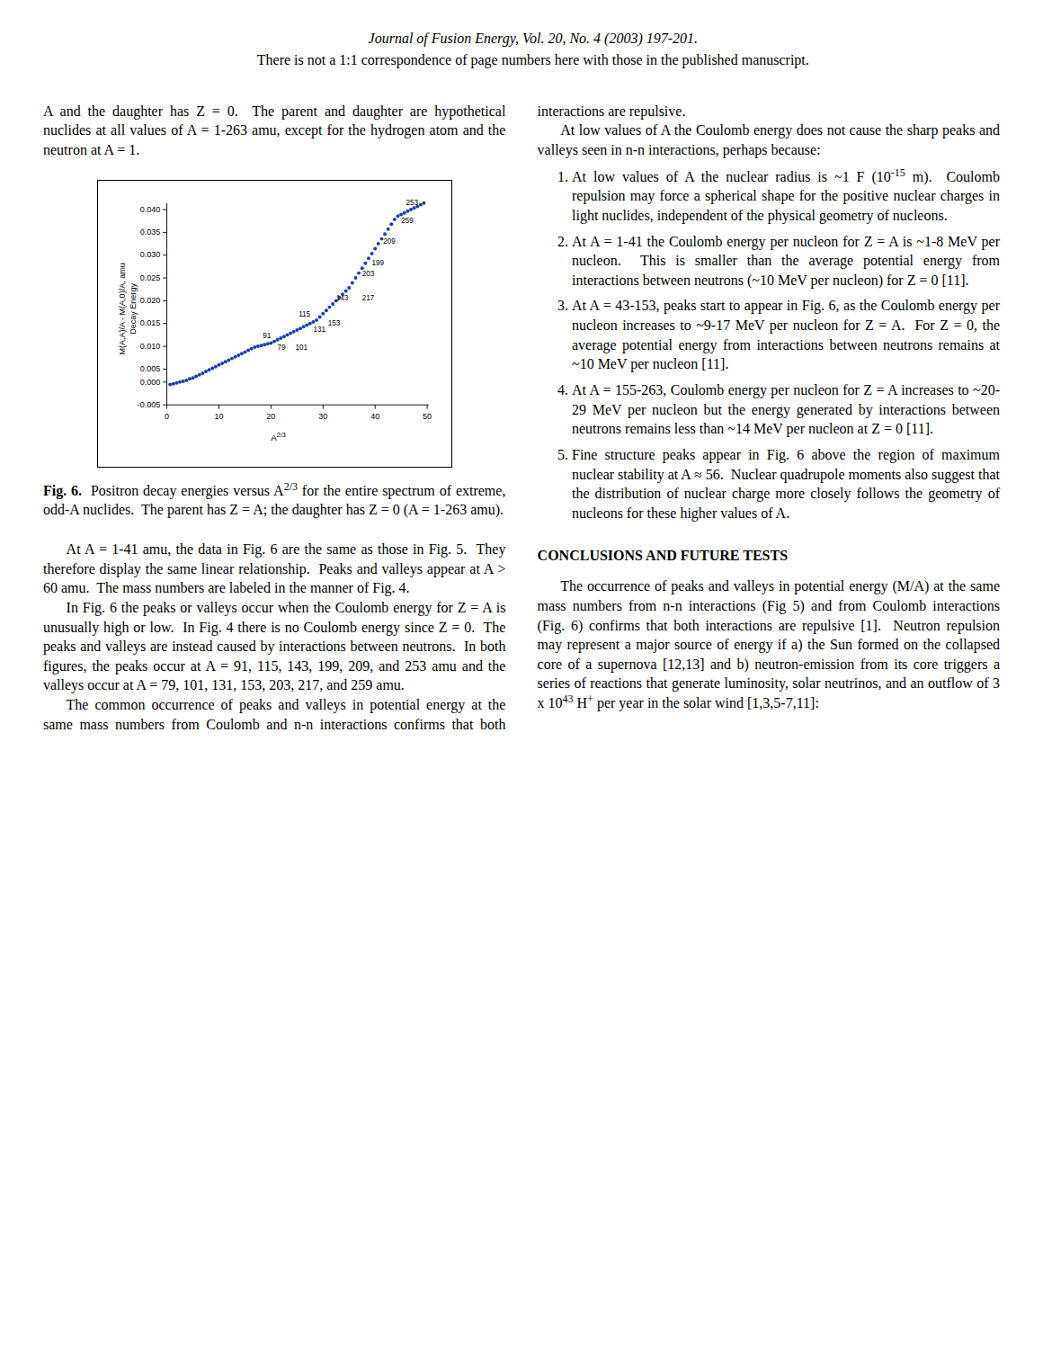Journal of Fusion Energy, Vol. 20, No. 4 (2003) 197-201.
There is not a 1:1 correspondence of page numbers here with those in the published manuscript.
A and the daughter has Z = 0. The parent and daughter are hypothetical nuclides at all values of A = 1-263 amu, except for the hydrogen atom and the neutron at A = 1.
0.040 0.035 0.030 0.025 0.020 0.015 0.010 0.005 0.000 -0.005 0 10 20 30 40 50 A2/3 M(A,A)/A - M(A,0)/A, amu Decay Energy 91 79 101 115 131 153 143 217 203 199 209 259 253
Fig. 6. Positron decay energies versus A2/3 for the entire spectrum of extreme, odd-A nuclides. The parent has Z = A; the daughter has Z = 0 (A = 1-263 amu).
At A = 1-41 amu, the data in Fig. 6 are the same as those in Fig. 5. They therefore display the same linear relationship. Peaks and valleys appear at A > 60 amu. The mass numbers are labeled in the manner of Fig. 4.
In Fig. 6 the peaks or valleys occur when the Coulomb energy for Z = A is unusually high or low. In Fig. 4 there is no Coulomb energy since Z = 0. The peaks and valleys are instead caused by interactions between neutrons. In both figures, the peaks occur at A = 91, 115, 143, 199, 209, and 253 amu and the valleys occur at A = 79, 101, 131, 153, 203, 217, and 259 amu.
The common occurrence of peaks and valleys in potential energy at the same mass numbers from Coulomb and n-n interactions confirms that both interactions are repulsive.
At low values of A the Coulomb energy does not cause the sharp peaks and valleys seen in n-n interactions, perhaps because:
At low values of A the nuclear radius is ~1 F (10-15 m). Coulomb repulsion may force a spherical shape for the positive nuclear charges in light nuclides, independent of the physical geometry of nucleons.
At A = 1-41 the Coulomb energy per nucleon for Z = A is ~1-8 MeV per nucleon. This is smaller than the average potential energy from interactions between neutrons (~10 MeV per nucleon) for Z = 0 [11].
At A = 43-153, peaks start to appear in Fig. 6, as the Coulomb energy per nucleon increases to ~9-17 MeV per nucleon for Z = A. For Z = 0, the average potential energy from interactions between neutrons remains at ~10 MeV per nucleon [11].
At A = 155-263, Coulomb energy per nucleon for Z = A increases to ~20-29 MeV per nucleon but the energy generated by interactions between neutrons remains less than ~14 MeV per nucleon at Z = 0 [11].
Fine structure peaks appear in Fig. 6 above the region of maximum nuclear stability at A ≈ 56. Nuclear quadrupole moments also suggest that the distribution of nuclear charge more closely follows the geometry of nucleons for these higher values of A.
Conclusions and Future Tests
The occurrence of peaks and valleys in potential energy (M/A) at the same mass numbers from n-n interactions (Fig 5) and from Coulomb interactions (Fig. 6) confirms that both interactions are repulsive [1]. Neutron repulsion may represent a major source of energy if a) the Sun formed on the collapsed core of a supernova [12,13] and b) neutron-emission from its core triggers a series of reactions that generate luminosity, solar neutrinos, and an outflow of 3 x 1043 H+ per year in the solar wind [1,3,5-7,11]: